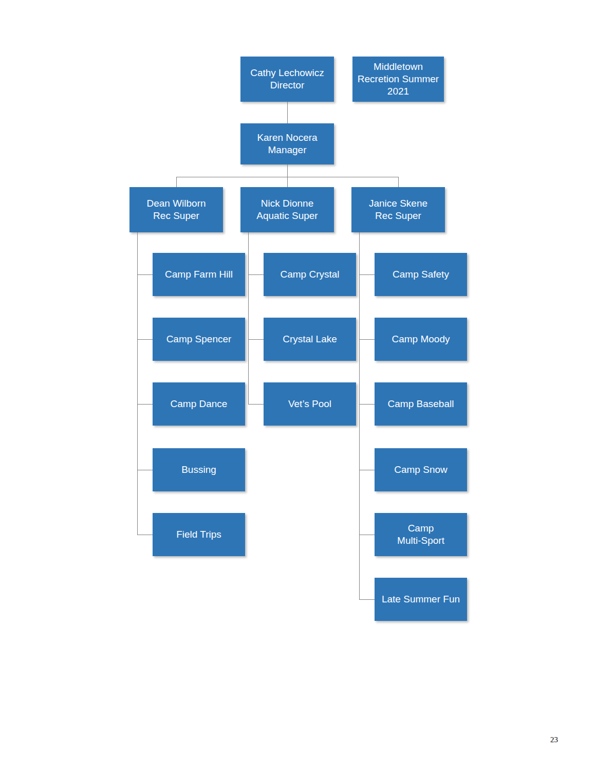Cathy Lechowicz
Director
Middletown Recretion Summer 2021
Karen Nocera
Manager
Dean Wilborn
Rec Super
Nick Dionne
Aquatic Super
Janice Skene
Rec Super
Camp Farm Hill
Camp Spencer
Camp Dance
Bussing
Field Trips
Camp Crystal
Crystal Lake
Vet’s Pool
Camp Safety
Camp Moody
Camp Baseball
Camp Snow
Camp
Multi-Sport
Late Summer Fun
23